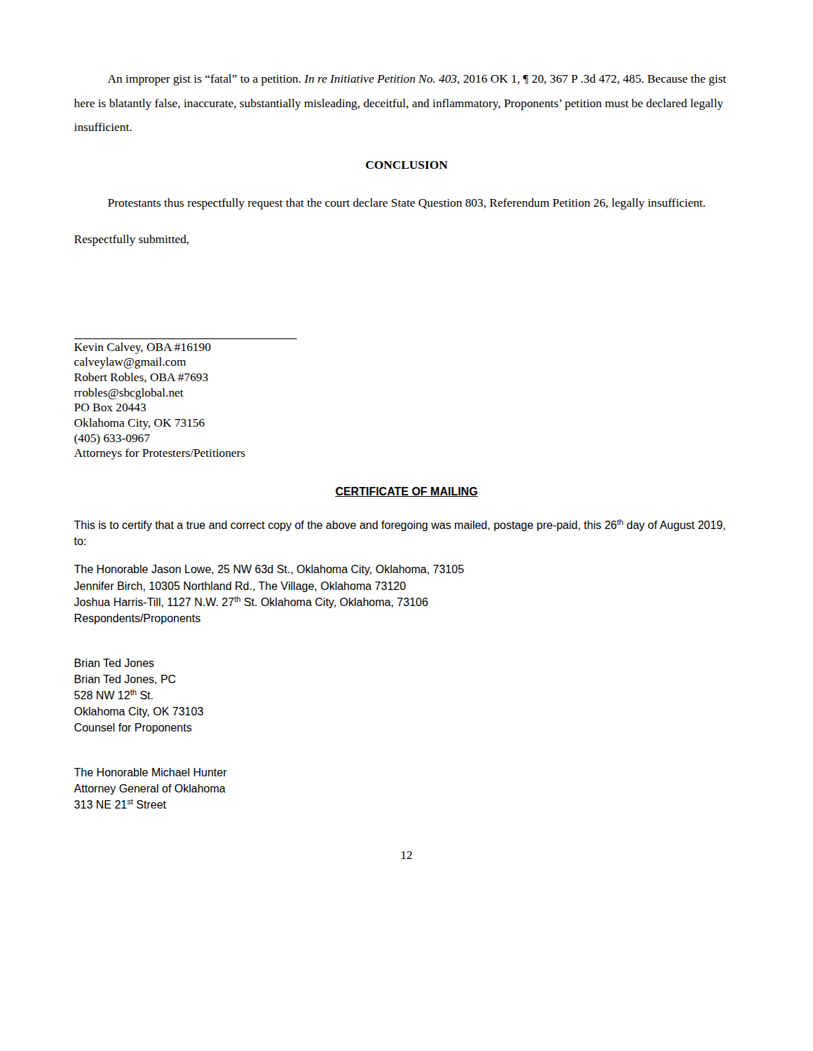An improper gist is “fatal” to a petition. In re Initiative Petition No. 403, 2016 OK 1, ¶ 20, 367 P .3d 472, 485. Because the gist here is blatantly false, inaccurate, substantially misleading, deceitful, and inflammatory, Proponents’ petition must be declared legally insufficient.
CONCLUSION
Protestants thus respectfully request that the court declare State Question 803, Referendum Petition 26, legally insufficient.
Respectfully submitted,
Kevin Calvey, OBA #16190
calveylaw@gmail.com
Robert Robles, OBA #7693
rrobles@sbcglobal.net
PO Box 20443
Oklahoma City, OK 73156
(405) 633-0967
Attorneys for Protesters/Petitioners
CERTIFICATE OF MAILING
This is to certify that a true and correct copy of the above and foregoing was mailed, postage pre-paid, this 26th day of August 2019, to:
The Honorable Jason Lowe, 25 NW 63d St., Oklahoma City, Oklahoma, 73105
Jennifer Birch, 10305 Northland Rd., The Village, Oklahoma 73120
Joshua Harris-Till, 1127 N.W. 27th St. Oklahoma City, Oklahoma, 73106
Respondents/Proponents
Brian Ted Jones
Brian Ted Jones, PC
528 NW 12th St.
Oklahoma City, OK 73103
Counsel for Proponents
The Honorable Michael Hunter
Attorney General of Oklahoma
313 NE 21st Street
12